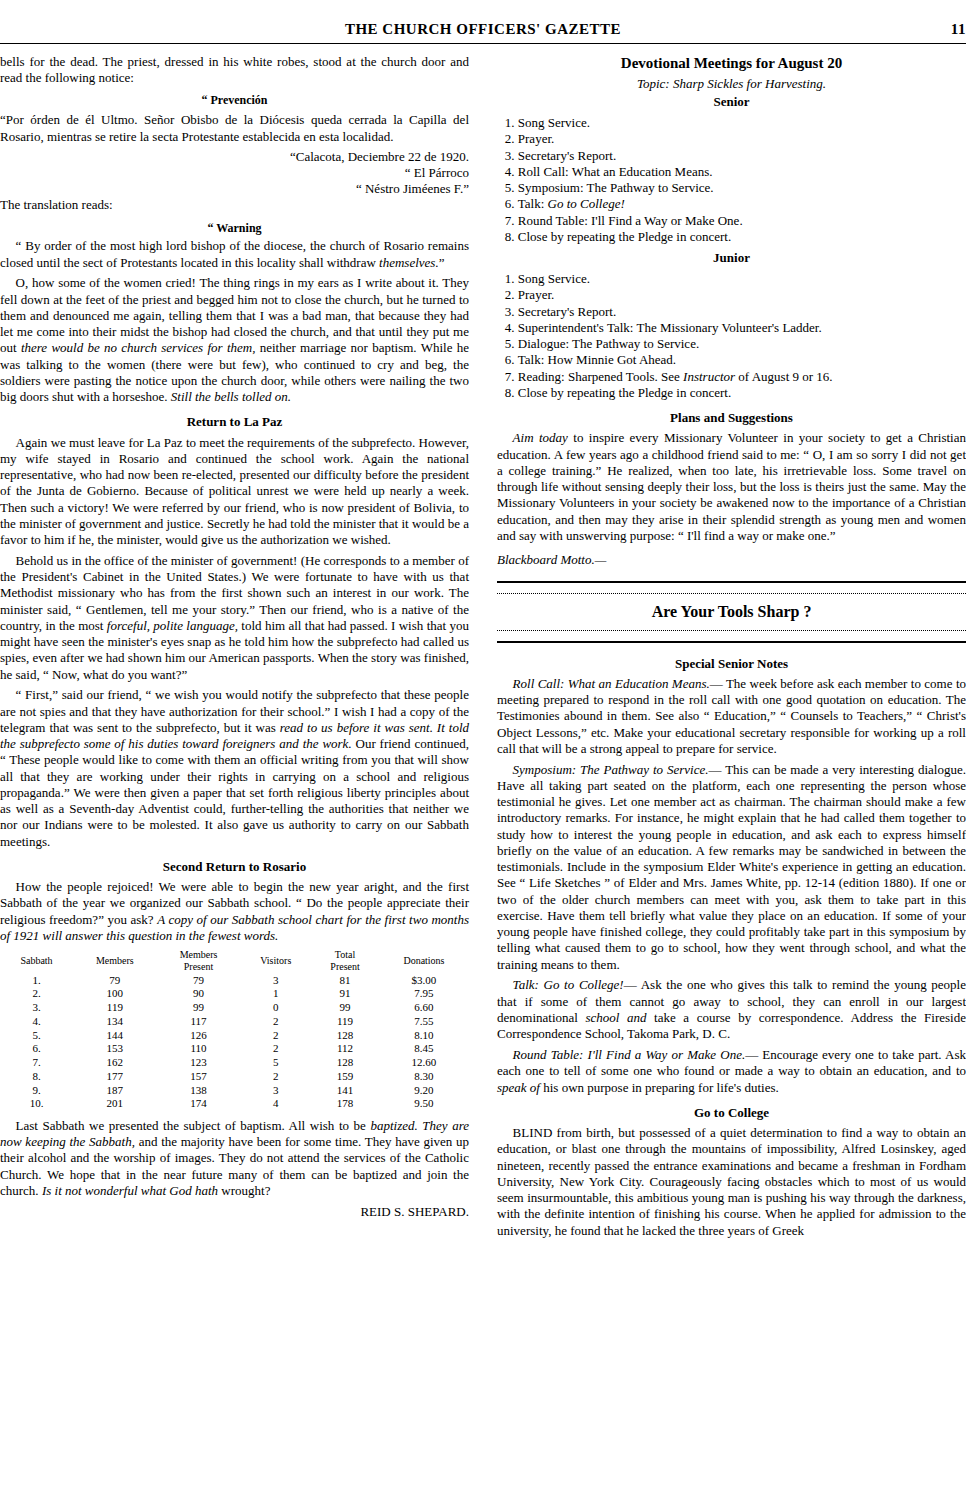THE CHURCH OFFICERS' GAZETTE 11
bells for the dead. The priest, dressed in his white robes, stood at the church door and read the following notice:
“ Prevención
“Por órden de él Ultmo. Señor Obisbo de la Diócesis queda cerrada la Capilla del Rosario, mientras se retire la secta Protestante establecida en esta localidad.
“Calacota, Deciembre 22 de 1920.
“ El Párroco
“ Néstro Jiméenes F.”
The translation reads:
“ Warning
“ By order of the most high lord bishop of the diocese, the church of Rosario remains closed until the sect of Protestants located in this locality shall withdraw themselves.”
O, how some of the women cried! The thing rings in my ears as I write about it. They fell down at the feet of the priest and begged him not to close the church, but he turned to them and denounced me again, telling them that I was a bad man, that because they had let me come into their midst the bishop had closed the church, and that until they put me out there would be no church services for them, neither marriage nor baptism. While he was talking to the women (there were but few), who continued to cry and beg, the soldiers were pasting the notice upon the church door, while others were nailing the two big doors shut with a horseshoe. Still the bells tolled on.
Return to La Paz
Again we must leave for La Paz to meet the requirements of the subprefecto. However, my wife stayed in Rosario and continued the school work. Again the national representative, who had now been re-elected, presented our difficulty before the president of the Junta de Gobierno. Because of political unrest we were held up nearly a week. Then such a victory! We were referred by our friend, who is now president of Bolivia, to the minister of government and justice. Secretly he had told the minister that it would be a favor to him if he, the minister, would give us the authorization we wished.
Behold us in the office of the minister of government! (He corresponds to a member of the President's Cabinet in the United States.) We were fortunate to have with us that Methodist missionary who has from the first shown such an interest in our work. The minister said, “ Gentlemen, tell me your story.” Then our friend, who is a native of the country, in the most forceful, polite language, told him all that had passed. I wish that you might have seen the minister's eyes snap as he told him how the subprefecto had called us spies, even after we had shown him our American passports. When the story was finished, he said, “ Now, what do you want?”
“ First,” said our friend, “ we wish you would notify the subprefecto that these people are not spies and that they have authorization for their school.” I wish I had a copy of the telegram that was sent to the subprefecto, but it was read to us before it was sent. It told the subprefecto some of his duties toward foreigners and the work. Our friend continued, “ These people would like to come with them an official writing from you that will show all that they are working under their rights in carrying on a school and religious propaganda.” We were then given a paper that set forth religious liberty principles about as well as a Seventh-day Adventist could, further-telling the authorities that neither we nor our Indians were to be molested. It also gave us authority to carry on our Sabbath meetings.
Second Return to Rosario
How the people rejoiced! We were able to begin the new year aright, and the first Sabbath of the year we organized our Sabbath school. “ Do the people appreciate their religious freedom?” you ask? A copy of our Sabbath school chart for the first two months of 1921 will answer this question in the fewest words.
| Sabbath | Members | Members Present | Visitors | Total Present | Donations |
| --- | --- | --- | --- | --- | --- |
| 1. | 79 | 79 | 3 | 81 | $3.00 |
| 2. | 100 | 90 | 1 | 91 | 7.95 |
| 3. | 119 | 99 | 0 | 99 | 6.60 |
| 4. | 134 | 117 | 2 | 119 | 7.55 |
| 5. | 144 | 126 | 2 | 128 | 8.10 |
| 6. | 153 | 110 | 2 | 112 | 8.45 |
| 7. | 162 | 123 | 5 | 128 | 12.60 |
| 8. | 177 | 157 | 2 | 159 | 8.30 |
| 9. | 187 | 138 | 3 | 141 | 9.20 |
| 10. | 201 | 174 | 4 | 178 | 9.50 |
Last Sabbath we presented the subject of baptism. All wish to be baptized. They are now keeping the Sabbath, and the majority have been for some time. They have given up their alcohol and the worship of images. They do not attend the services of the Catholic Church. We hope that in the near future many of them can be baptized and join the church. Is it not wonderful what God hath wrought?
REID S. SHEPARD.
Devotional Meetings for August 20
Topic: Sharp Sickles for Harvesting.
Senior
Song Service.
Prayer.
Secretary's Report.
Roll Call: What an Education Means.
Symposium: The Pathway to Service.
Talk: Go to College!
Round Table: I'll Find a Way or Make One.
Close by repeating the Pledge in concert.
Junior
Song Service.
Prayer.
Secretary's Report.
Superintendent's Talk: The Missionary Volunteer's Ladder.
Dialogue: The Pathway to Service.
Talk: How Minnie Got Ahead.
Reading: Sharpened Tools. See Instructor of August 9 or 16.
Close by repeating the Pledge in concert.
Plans and Suggestions
Aim today to inspire every Missionary Volunteer in your society to get a Christian education. A few years ago a childhood friend said to me: “ O, I am so sorry I did not get a college training.” He realized, when too late, his irretrievable loss. Some travel on through life without sensing deeply their loss, but the loss is theirs just the same. May the Missionary Volunteers in your society be awakened now to the importance of a Christian education, and then may they arise in their splendid strength as young men and women and say with unswerving purpose: “ I'll find a way or make one.”
Blackboard Motto.—
Are Your Tools Sharp ?
Special Senior Notes
Roll Call: What an Education Means.— The week before ask each member to come to meeting prepared to respond in the roll call with one good quotation on education. The Testimonies abound in them. See also “ Education,” “ Counsels to Teachers,” “ Christ's Object Lessons,” etc. Make your educational secretary responsible for working up a roll call that will be a strong appeal to prepare for service.
Symposium: The Pathway to Service.— This can be made a very interesting dialogue. Have all taking part seated on the platform, each one representing the person whose testimonial he gives. Let one member act as chairman. The chairman should make a few introductory remarks. For instance, he might explain that he had called them together to study how to interest the young people in education, and ask each to express himself briefly on the value of an education. A few remarks may be sandwiched in between the testimonials. Include in the symposium Elder White's experience in getting an education. See “ Life Sketches ” of Elder and Mrs. James White, pp. 12-14 (edition 1880). If one or two of the older church members can meet with you, ask them to take part in this exercise. Have them tell briefly what value they place on an education. If some of your young people have finished college, they could profitably take part in this symposium by telling what caused them to go to school, how they went through school, and what the training means to them.
Talk: Go to College!— Ask the one who gives this talk to remind the young people that if some of them cannot go away to school, they can enroll in our largest denominational school and take a course by correspondence. Address the Fireside Correspondence School, Takoma Park, D. C.
Round Table: I'll Find a Way or Make One.— Encourage every one to take part. Ask each one to tell of some one who found or made a way to obtain an education, and to speak of his own purpose in preparing for life's duties.
Go to College
BLIND from birth, but possessed of a quiet determination to find a way to obtain an education, or blast one through the mountains of impossibility, Alfred Losinskey, aged nineteen, recently passed the entrance examinations and became a freshman in Fordham University, New York City. Courageously facing obstacles which to most of us would seem insurmountable, this ambitious young man is pushing his way through the darkness, with the definite intention of finishing his course. When he applied for admission to the university, he found that he lacked the three years of Greek